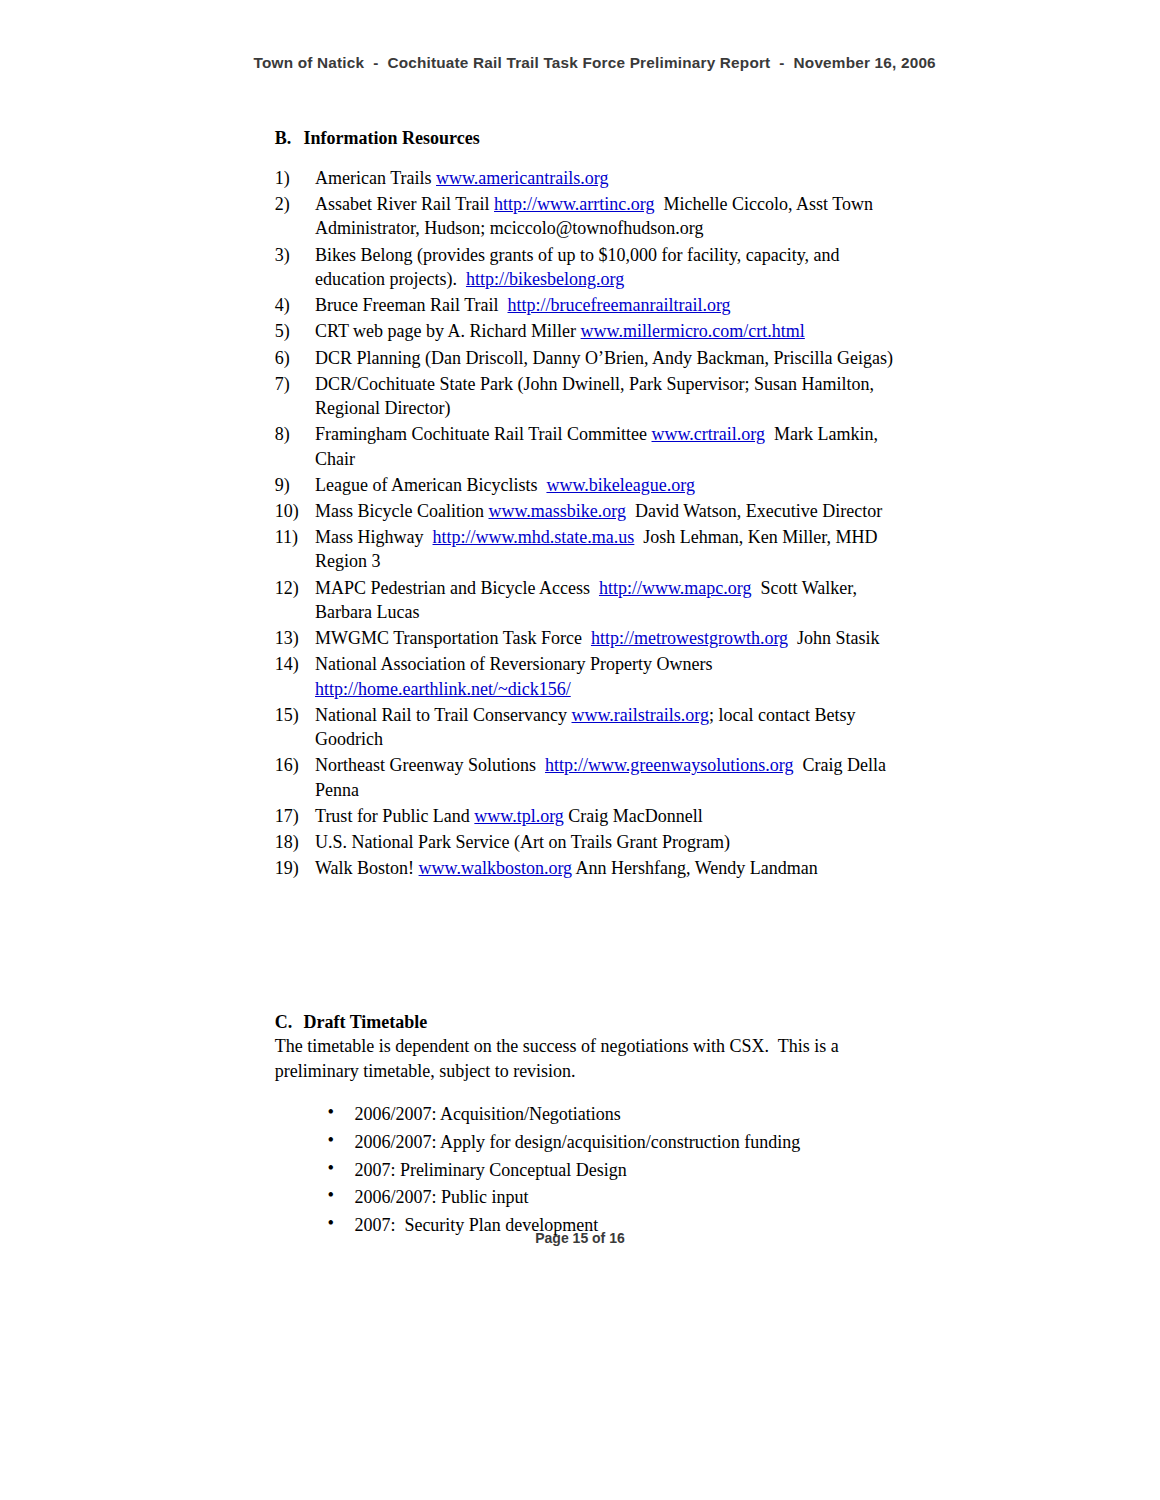Town of Natick - Cochituate Rail Trail Task Force Preliminary Report - November 16, 2006
B. Information Resources
1) American Trails www.americantrails.org
2) Assabet River Rail Trail http://www.arrtinc.org Michelle Ciccolo, Asst Town Administrator, Hudson; mciccolo@townofhudson.org
3) Bikes Belong (provides grants of up to $10,000 for facility, capacity, and education projects). http://bikesbelong.org
4) Bruce Freeman Rail Trail http://brucefreemanrailtrail.org
5) CRT web page by A. Richard Miller www.millermicro.com/crt.html
6) DCR Planning (Dan Driscoll, Danny O’Brien, Andy Backman, Priscilla Geigas)
7) DCR/Cochituate State Park (John Dwinell, Park Supervisor; Susan Hamilton, Regional Director)
8) Framingham Cochituate Rail Trail Committee www.crtrail.org Mark Lamkin, Chair
9) League of American Bicyclists www.bikeleague.org
10) Mass Bicycle Coalition www.massbike.org David Watson, Executive Director
11) Mass Highway http://www.mhd.state.ma.us Josh Lehman, Ken Miller, MHD Region 3
12) MAPC Pedestrian and Bicycle Access http://www.mapc.org Scott Walker, Barbara Lucas
13) MWGMC Transportation Task Force http://metrowestgrowth.org John Stasik
14) National Association of Reversionary Property Owners http://home.earthlink.net/~dick156/
15) National Rail to Trail Conservancy www.railstrails.org; local contact Betsy Goodrich
16) Northeast Greenway Solutions http://www.greenwaysolutions.org Craig Della Penna
17) Trust for Public Land www.tpl.org Craig MacDonnell
18) U.S. National Park Service (Art on Trails Grant Program)
19) Walk Boston! www.walkboston.org Ann Hershfang, Wendy Landman
C. Draft Timetable
The timetable is dependent on the success of negotiations with CSX. This is a preliminary timetable, subject to revision.
2006/2007: Acquisition/Negotiations
2006/2007: Apply for design/acquisition/construction funding
2007: Preliminary Conceptual Design
2006/2007: Public input
2007: Security Plan development
Page 15 of 16